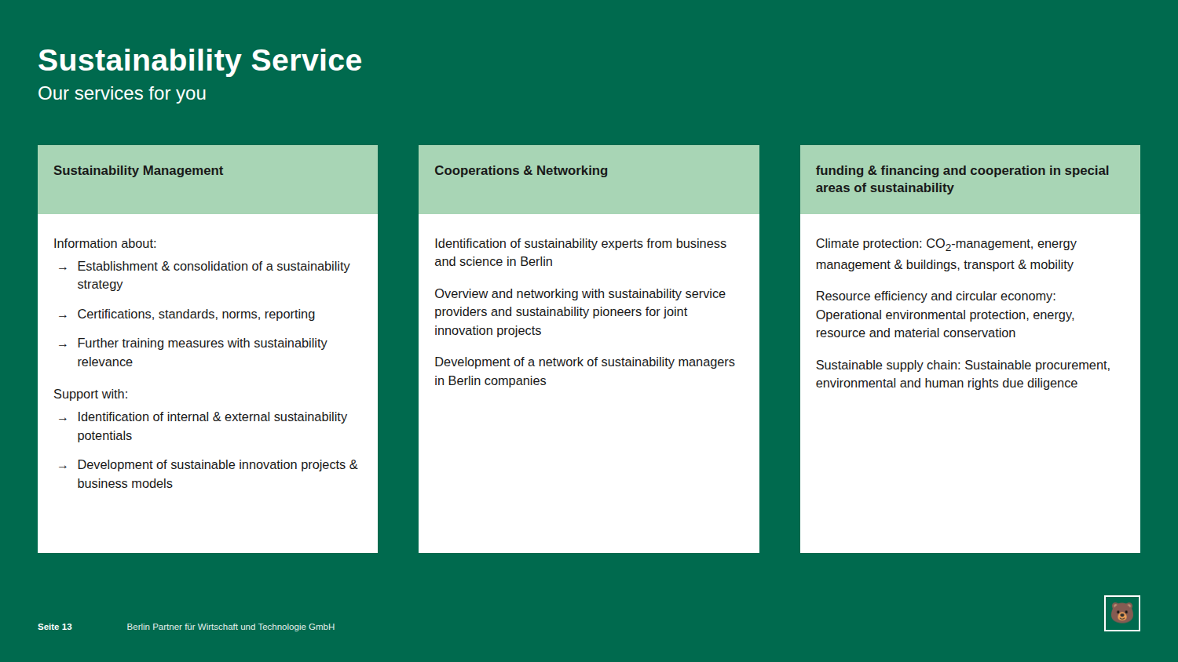Sustainability Service
Our services for you
Sustainability Management
Information about:
Establishment & consolidation of a sustainability strategy
Certifications, standards, norms, reporting
Further training measures with sustainability relevance
Support with:
Identification of internal & external sustainability potentials
Development of sustainable innovation projects & business models
Cooperations & Networking
Identification of sustainability experts from business and science in Berlin
Overview and networking with sustainability service providers and sustainability pioneers for joint innovation projects
Development of a network of sustainability managers in Berlin companies
funding & financing and cooperation in special areas of sustainability
Climate protection: CO2-management, energy management & buildings, transport & mobility
Resource efficiency and circular economy: Operational environmental protection, energy, resource and material conservation
Sustainable supply chain: Sustainable procurement, environmental and human rights due diligence
Seite 13 Berlin Partner für Wirtschaft und Technologie GmbH
🐻